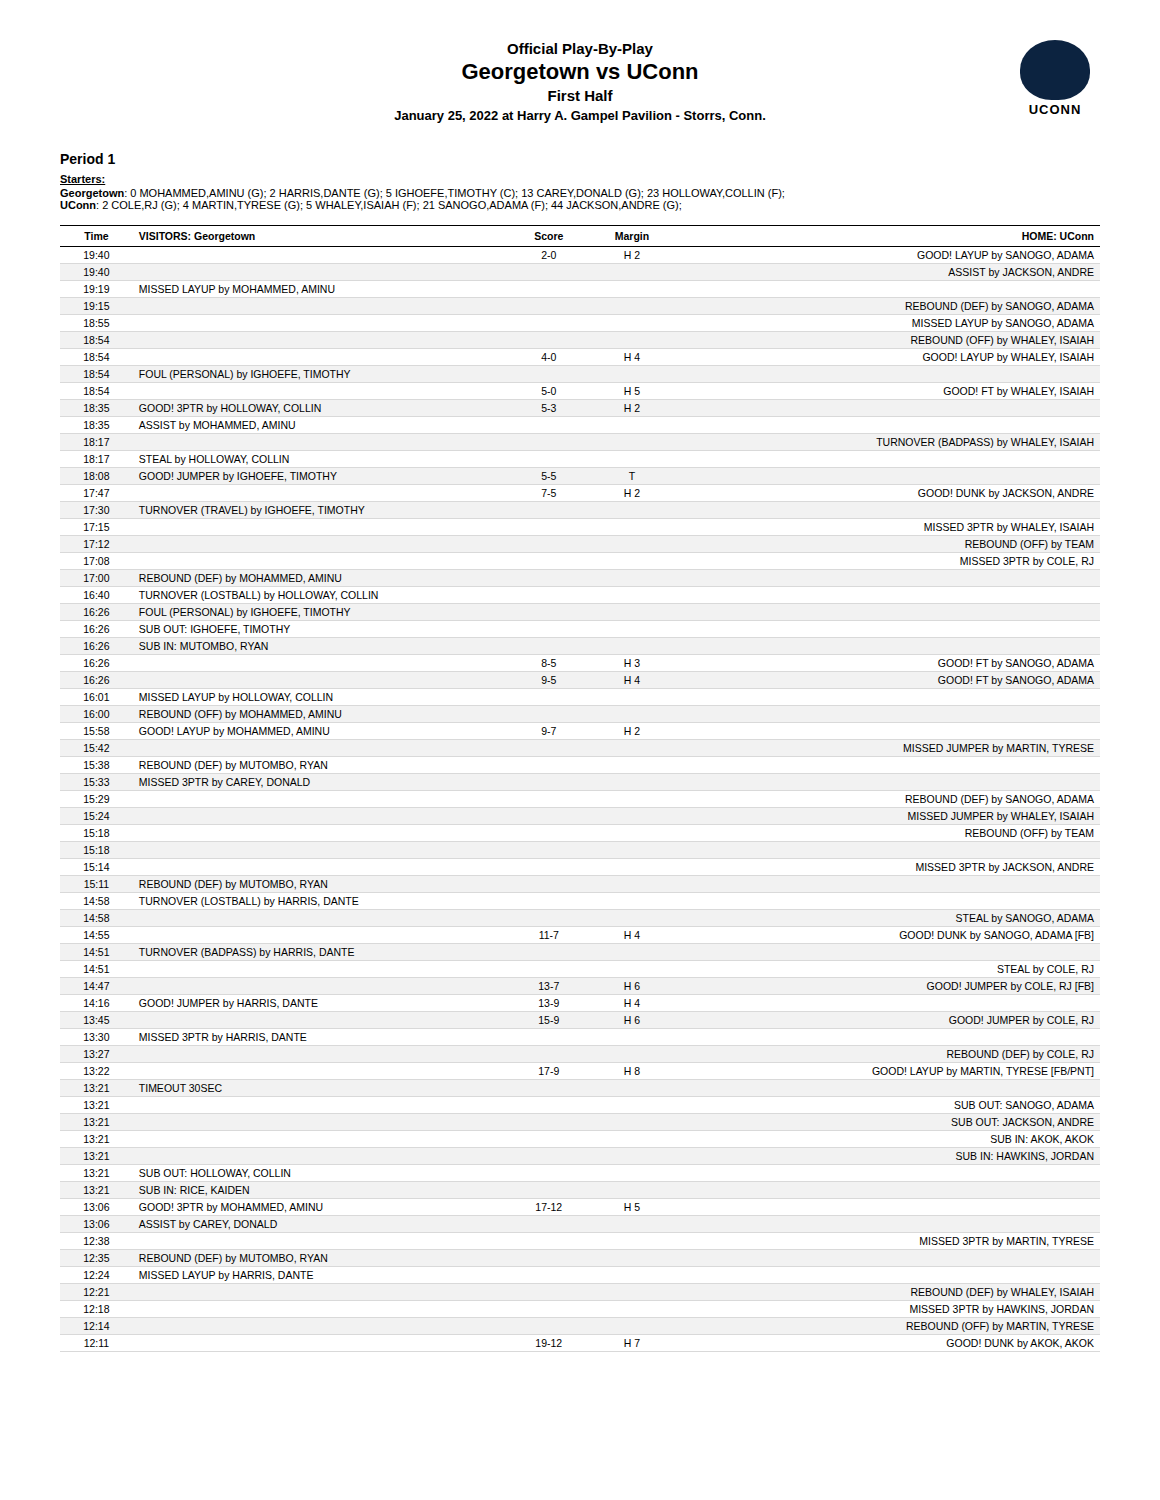UCONN
Official Play-By-Play
Georgetown vs UConn
First Half
January 25, 2022 at Harry A. Gampel Pavilion - Storrs, Conn.
Period 1
Starters: Georgetown: 0 MOHAMMED,AMINU (G); 2 HARRIS,DANTE (G); 5 IGHOEFE,TIMOTHY (C); 13 CAREY,DONALD (G); 23 HOLLOWAY,COLLIN (F);
UConn: 2 COLE,RJ (G); 4 MARTIN,TYRESE (G); 5 WHALEY,ISAIAH (F); 21 SANOGO,ADAMA (F); 44 JACKSON,ANDRE (G);
| Time | VISITORS: Georgetown | Score | Margin | HOME: UConn |
| --- | --- | --- | --- | --- |
| 19:40 | | 2-0 | H 2 | GOOD! LAYUP by SANOGO, ADAMA |
| 19:40 | | | | ASSIST by JACKSON, ANDRE |
| 19:19 | MISSED LAYUP by MOHAMMED, AMINU | | | |
| 19:15 | | | | REBOUND (DEF) by SANOGO, ADAMA |
| 18:55 | | | | MISSED LAYUP by SANOGO, ADAMA |
| 18:54 | | | | REBOUND (OFF) by WHALEY, ISAIAH |
| 18:54 | | 4-0 | H 4 | GOOD! LAYUP by WHALEY, ISAIAH |
| 18:54 | FOUL (PERSONAL) by IGHOEFE, TIMOTHY | | | |
| 18:54 | | 5-0 | H 5 | GOOD! FT by WHALEY, ISAIAH |
| 18:35 | GOOD! 3PTR by HOLLOWAY, COLLIN | 5-3 | H 2 | |
| 18:35 | ASSIST by MOHAMMED, AMINU | | | |
| 18:17 | | | | TURNOVER (BADPASS) by WHALEY, ISAIAH |
| 18:17 | STEAL by HOLLOWAY, COLLIN | | | |
| 18:08 | GOOD! JUMPER by IGHOEFE, TIMOTHY | 5-5 | T | |
| 17:47 | | 7-5 | H 2 | GOOD! DUNK by JACKSON, ANDRE |
| 17:30 | TURNOVER (TRAVEL) by IGHOEFE, TIMOTHY | | | |
| 17:15 | | | | MISSED 3PTR by WHALEY, ISAIAH |
| 17:12 | | | | REBOUND (OFF) by TEAM |
| 17:08 | | | | MISSED 3PTR by COLE, RJ |
| 17:00 | REBOUND (DEF) by MOHAMMED, AMINU | | | |
| 16:40 | TURNOVER (LOSTBALL) by HOLLOWAY, COLLIN | | | |
| 16:26 | FOUL (PERSONAL) by IGHOEFE, TIMOTHY | | | |
| 16:26 | SUB OUT: IGHOEFE, TIMOTHY | | | |
| 16:26 | SUB IN: MUTOMBO, RYAN | | | |
| 16:26 | | 8-5 | H 3 | GOOD! FT by SANOGO, ADAMA |
| 16:26 | | 9-5 | H 4 | GOOD! FT by SANOGO, ADAMA |
| 16:01 | MISSED LAYUP by HOLLOWAY, COLLIN | | | |
| 16:00 | REBOUND (OFF) by MOHAMMED, AMINU | | | |
| 15:58 | GOOD! LAYUP by MOHAMMED, AMINU | 9-7 | H 2 | |
| 15:42 | | | | MISSED JUMPER by MARTIN, TYRESE |
| 15:38 | REBOUND (DEF) by MUTOMBO, RYAN | | | |
| 15:33 | MISSED 3PTR by CAREY, DONALD | | | |
| 15:29 | | | | REBOUND (DEF) by SANOGO, ADAMA |
| 15:24 | | | | MISSED JUMPER by WHALEY, ISAIAH |
| 15:18 | | | | REBOUND (OFF) by TEAM |
| 15:18 | | | | |
| 15:14 | | | | MISSED 3PTR by JACKSON, ANDRE |
| 15:11 | REBOUND (DEF) by MUTOMBO, RYAN | | | |
| 14:58 | TURNOVER (LOSTBALL) by HARRIS, DANTE | | | |
| 14:58 | | | | STEAL by SANOGO, ADAMA |
| 14:55 | | 11-7 | H 4 | GOOD! DUNK by SANOGO, ADAMA [FB] |
| 14:51 | TURNOVER (BADPASS) by HARRIS, DANTE | | | |
| 14:51 | | | | STEAL by COLE, RJ |
| 14:47 | | 13-7 | H 6 | GOOD! JUMPER by COLE, RJ [FB] |
| 14:16 | GOOD! JUMPER by HARRIS, DANTE | 13-9 | H 4 | |
| 13:45 | | 15-9 | H 6 | GOOD! JUMPER by COLE, RJ |
| 13:30 | MISSED 3PTR by HARRIS, DANTE | | | |
| 13:27 | | | | REBOUND (DEF) by COLE, RJ |
| 13:22 | | 17-9 | H 8 | GOOD! LAYUP by MARTIN, TYRESE [FB/PNT] |
| 13:21 | TIMEOUT 30SEC | | | |
| 13:21 | | | | SUB OUT: SANOGO, ADAMA |
| 13:21 | | | | SUB OUT: JACKSON, ANDRE |
| 13:21 | | | | SUB IN: AKOK, AKOK |
| 13:21 | | | | SUB IN: HAWKINS, JORDAN |
| 13:21 | SUB OUT: HOLLOWAY, COLLIN | | | |
| 13:21 | SUB IN: RICE, KAIDEN | | | |
| 13:06 | GOOD! 3PTR by MOHAMMED, AMINU | 17-12 | H 5 | |
| 13:06 | ASSIST by CAREY, DONALD | | | |
| 12:38 | | | | MISSED 3PTR by MARTIN, TYRESE |
| 12:35 | REBOUND (DEF) by MUTOMBO, RYAN | | | |
| 12:24 | MISSED LAYUP by HARRIS, DANTE | | | |
| 12:21 | | | | REBOUND (DEF) by WHALEY, ISAIAH |
| 12:18 | | | | MISSED 3PTR by HAWKINS, JORDAN |
| 12:14 | | | | REBOUND (OFF) by MARTIN, TYRESE |
| 12:11 | | 19-12 | H 7 | GOOD! DUNK by AKOK, AKOK |